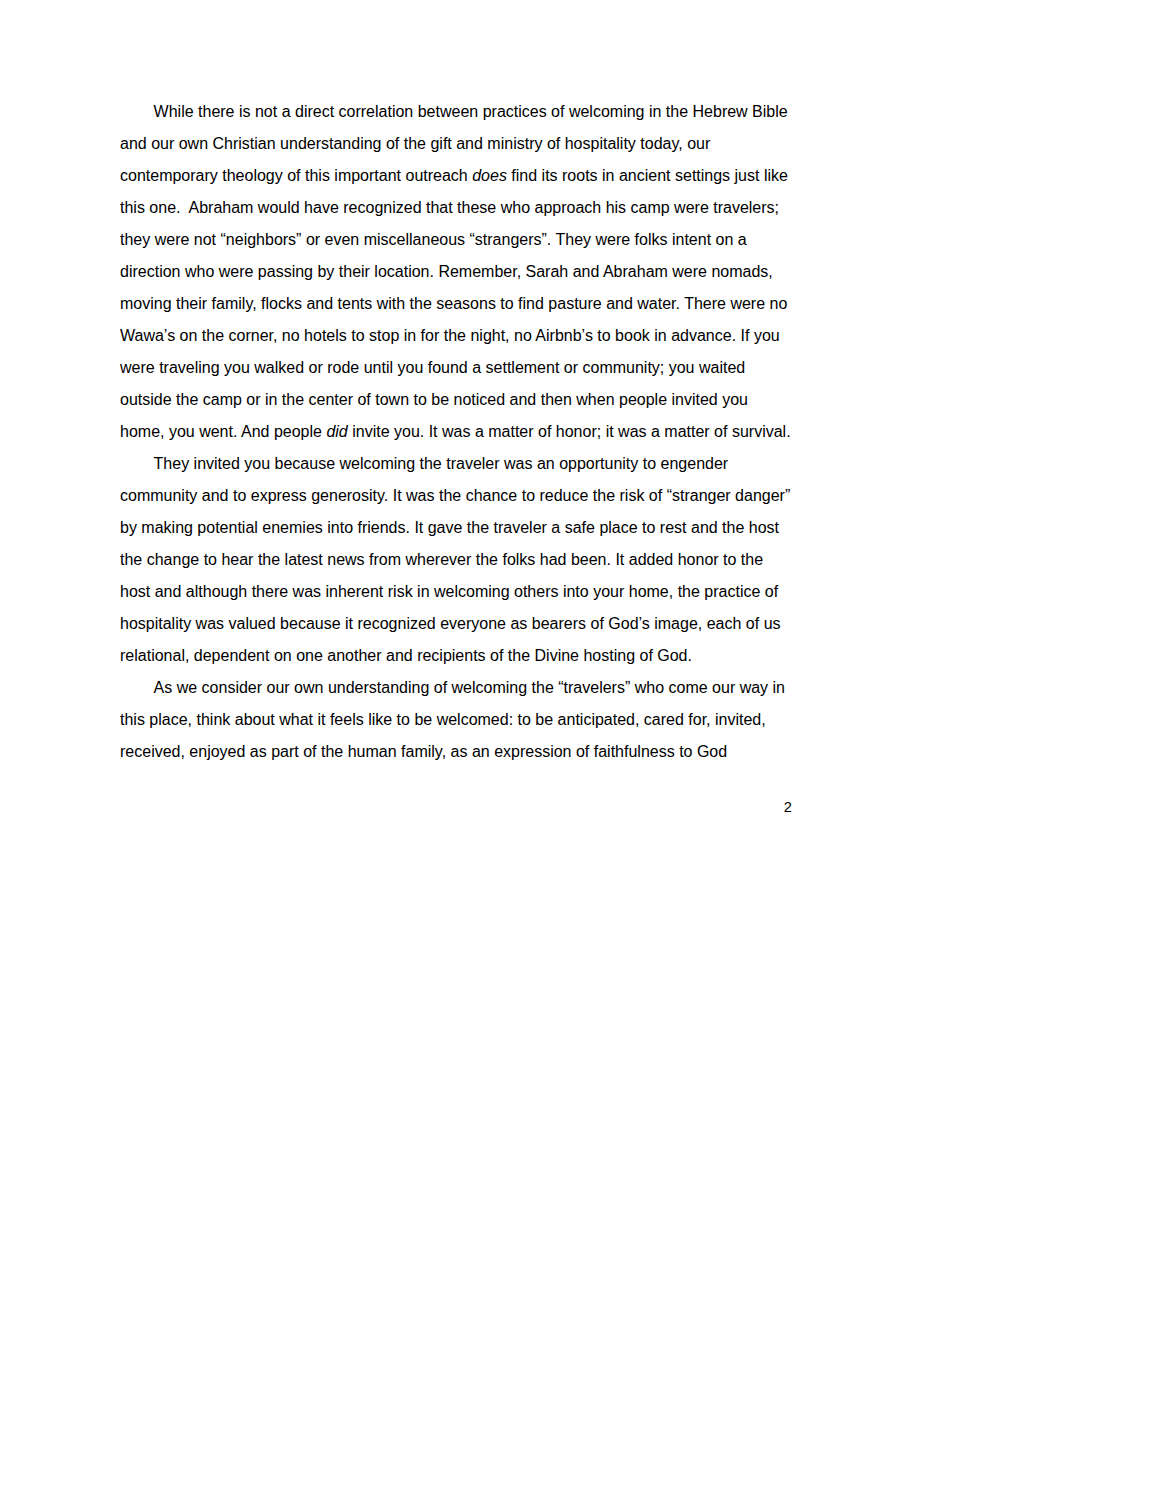While there is not a direct correlation between practices of welcoming in the Hebrew Bible and our own Christian understanding of the gift and ministry of hospitality today, our contemporary theology of this important outreach does find its roots in ancient settings just like this one. Abraham would have recognized that these who approach his camp were travelers; they were not “neighbors” or even miscellaneous “strangers”. They were folks intent on a direction who were passing by their location. Remember, Sarah and Abraham were nomads, moving their family, flocks and tents with the seasons to find pasture and water. There were no Wawa’s on the corner, no hotels to stop in for the night, no Airbnb’s to book in advance. If you were traveling you walked or rode until you found a settlement or community; you waited outside the camp or in the center of town to be noticed and then when people invited you home, you went. And people did invite you. It was a matter of honor; it was a matter of survival.
They invited you because welcoming the traveler was an opportunity to engender community and to express generosity. It was the chance to reduce the risk of “stranger danger” by making potential enemies into friends. It gave the traveler a safe place to rest and the host the change to hear the latest news from wherever the folks had been. It added honor to the host and although there was inherent risk in welcoming others into your home, the practice of hospitality was valued because it recognized everyone as bearers of God’s image, each of us relational, dependent on one another and recipients of the Divine hosting of God.
As we consider our own understanding of welcoming the “travelers” who come our way in this place, think about what it feels like to be welcomed: to be anticipated, cared for, invited, received, enjoyed as part of the human family, as an expression of faithfulness to God
2